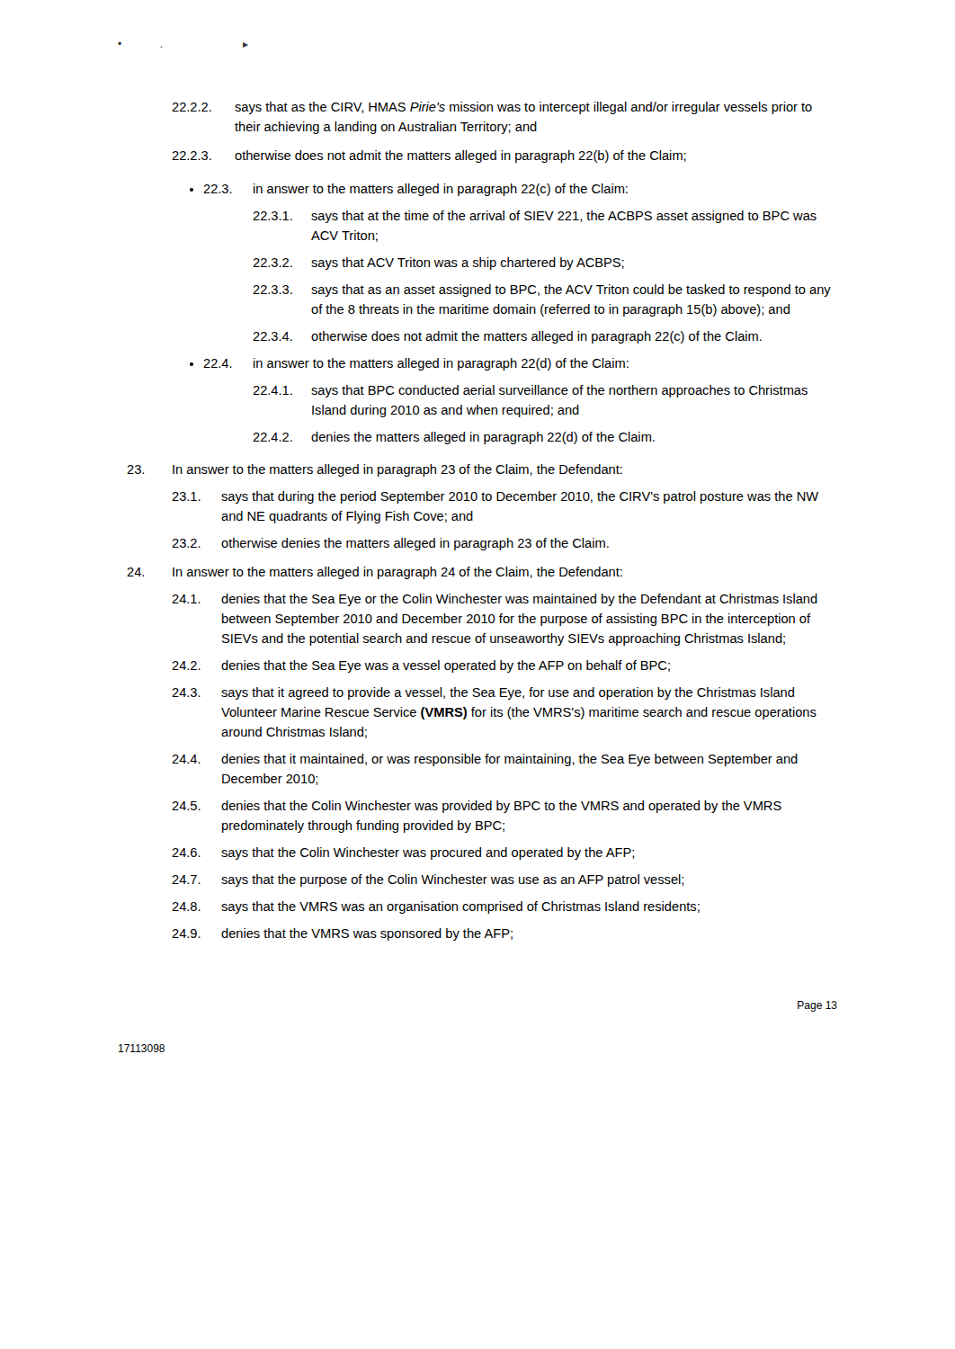• . ▸
22.2.2. says that as the CIRV, HMAS Pirie's mission was to intercept illegal and/or irregular vessels prior to their achieving a landing on Australian Territory; and
22.2.3. otherwise does not admit the matters alleged in paragraph 22(b) of the Claim;
22.3. in answer to the matters alleged in paragraph 22(c) of the Claim:
22.3.1. says that at the time of the arrival of SIEV 221, the ACBPS asset assigned to BPC was ACV Triton;
22.3.2. says that ACV Triton was a ship chartered by ACBPS;
22.3.3. says that as an asset assigned to BPC, the ACV Triton could be tasked to respond to any of the 8 threats in the maritime domain (referred to in paragraph 15(b) above); and
22.3.4. otherwise does not admit the matters alleged in paragraph 22(c) of the Claim.
22.4. in answer to the matters alleged in paragraph 22(d) of the Claim:
22.4.1. says that BPC conducted aerial surveillance of the northern approaches to Christmas Island during 2010 as and when required; and
22.4.2. denies the matters alleged in paragraph 22(d) of the Claim.
23. In answer to the matters alleged in paragraph 23 of the Claim, the Defendant:
23.1. says that during the period September 2010 to December 2010, the CIRV's patrol posture was the NW and NE quadrants of Flying Fish Cove; and
23.2. otherwise denies the matters alleged in paragraph 23 of the Claim.
24. In answer to the matters alleged in paragraph 24 of the Claim, the Defendant:
24.1. denies that the Sea Eye or the Colin Winchester was maintained by the Defendant at Christmas Island between September 2010 and December 2010 for the purpose of assisting BPC in the interception of SIEVs and the potential search and rescue of unseaworthy SIEVs approaching Christmas Island;
24.2. denies that the Sea Eye was a vessel operated by the AFP on behalf of BPC;
24.3. says that it agreed to provide a vessel, the Sea Eye, for use and operation by the Christmas Island Volunteer Marine Rescue Service (VMRS) for its (the VMRS's) maritime search and rescue operations around Christmas Island;
24.4. denies that it maintained, or was responsible for maintaining, the Sea Eye between September and December 2010;
24.5. denies that the Colin Winchester was provided by BPC to the VMRS and operated by the VMRS predominately through funding provided by BPC;
24.6. says that the Colin Winchester was procured and operated by the AFP;
24.7. says that the purpose of the Colin Winchester was use as an AFP patrol vessel;
24.8. says that the VMRS was an organisation comprised of Christmas Island residents;
24.9. denies that the VMRS was sponsored by the AFP;
Page 13
17113098